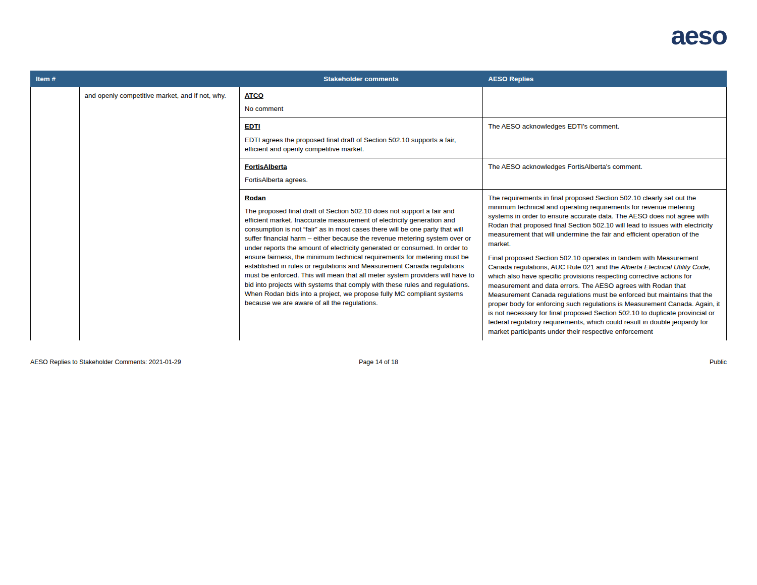aeso
| Item # | | Stakeholder comments | AESO Replies |
| --- | --- | --- | --- |
| | and openly competitive market, and if not, why. | ATCO No comment | |
| EDTI EDTI agrees the proposed final draft of Section 502.10 supports a fair, efficient and openly competitive market. | The AESO acknowledges EDTI's comment. |
| FortisAlberta FortisAlberta agrees. | The AESO acknowledges FortisAlberta's comment. |
| Rodan The proposed final draft of Section 502.10 does not support a fair and efficient market. Inaccurate measurement of electricity generation and consumption is not “fair” as in most cases there will be one party that will suffer financial harm – either because the revenue metering system over or under reports the amount of electricity generated or consumed. In order to ensure fairness, the minimum technical requirements for metering must be established in rules or regulations and Measurement Canada regulations must be enforced. This will mean that all meter system providers will have to bid into projects with systems that comply with these rules and regulations. When Rodan bids into a project, we propose fully MC compliant systems because we are aware of all the regulations. | The requirements in final proposed Section 502.10 clearly set out the minimum technical and operating requirements for revenue metering systems in order to ensure accurate data. The AESO does not agree with Rodan that proposed final Section 502.10 will lead to issues with electricity measurement that will undermine the fair and efficient operation of the market. Final proposed Section 502.10 operates in tandem with Measurement Canada regulations, AUC Rule 021 and the Alberta Electrical Utility Code, which also have specific provisions respecting corrective actions for measurement and data errors. The AESO agrees with Rodan that Measurement Canada regulations must be enforced but maintains that the proper body for enforcing such regulations is Measurement Canada. Again, it is not necessary for final proposed Section 502.10 to duplicate provincial or federal regulatory requirements, which could result in double jeopardy for market participants under their respective enforcement |
AESO Replies to Stakeholder Comments: 2021-01-29
Page 14 of 18
Public